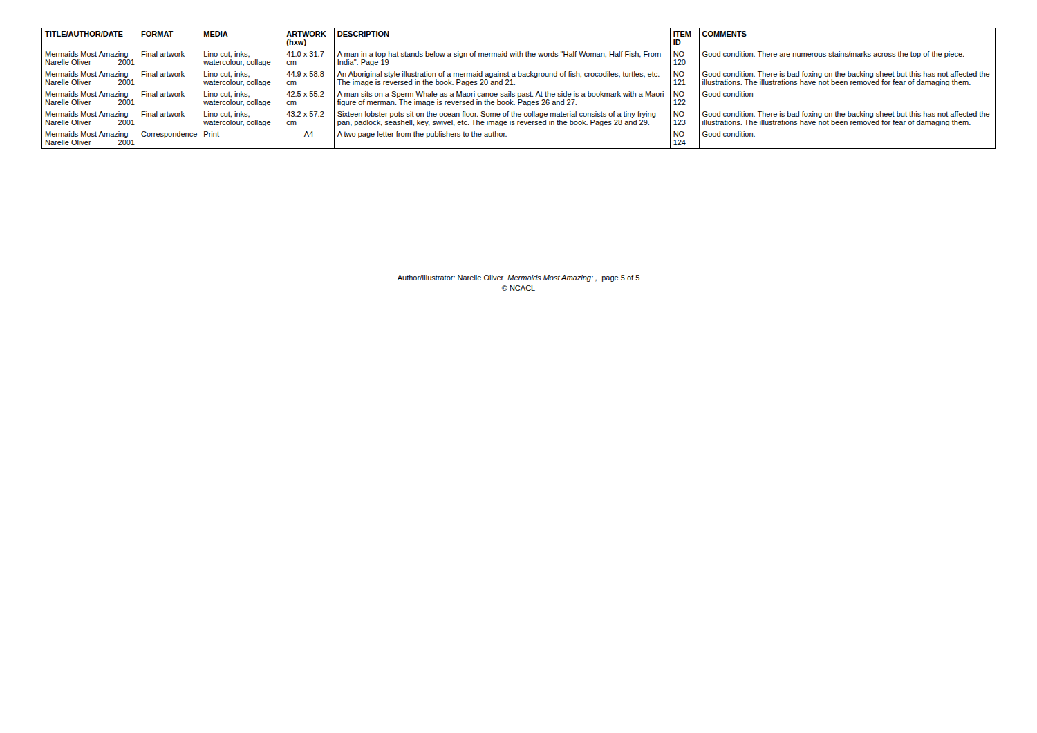| TITLE/AUTHOR/DATE | FORMAT | MEDIA | ARTWORK (hxw) | DESCRIPTION | ITEM ID | COMMENTS |
| --- | --- | --- | --- | --- | --- | --- |
| Mermaids Most Amazing Narelle Oliver 2001 | Final artwork | Lino cut, inks, watercolour, collage | 41.0 x 31.7 cm | A man in a top hat stands below a sign of mermaid with the words "Half Woman, Half Fish, From India". Page 19 | NO 120 | Good condition. There are numerous stains/marks across the top of the piece. |
| Mermaids Most Amazing Narelle Oliver 2001 | Final artwork | Lino cut, inks, watercolour, collage | 44.9 x 58.8 cm | An Aboriginal style illustration of a mermaid against a background of fish, crocodiles, turtles, etc. The image is reversed in the book. Pages 20 and 21. | NO 121 | Good condition. There is bad foxing on the backing sheet but this has not affected the illustrations. The illustrations have not been removed for fear of damaging them. |
| Mermaids Most Amazing Narelle Oliver 2001 | Final artwork | Lino cut, inks, watercolour, collage | 42.5 x 55.2 cm | A man sits on a Sperm Whale as a Maori canoe sails past. At the side is a bookmark with a Maori figure of merman. The image is reversed in the book. Pages 26 and 27. | NO 122 | Good condition |
| Mermaids Most Amazing Narelle Oliver 2001 | Final artwork | Lino cut, inks, watercolour, collage | 43.2 x 57.2 cm | Sixteen lobster pots sit on the ocean floor. Some of the collage material consists of a tiny frying pan, padlock, seashell, key, swivel, etc. The image is reversed in the book. Pages 28 and 29. | NO 123 | Good condition. There is bad foxing on the backing sheet but this has not affected the illustrations. The illustrations have not been removed for fear of damaging them. |
| Mermaids Most Amazing Narelle Oliver 2001 | Correspondence | Print | A4 | A two page letter from the publishers to the author. | NO 124 | Good condition. |
Author/Illustrator: Narelle Oliver Mermaids Most Amazing: , page 5 of 5
© NCACL